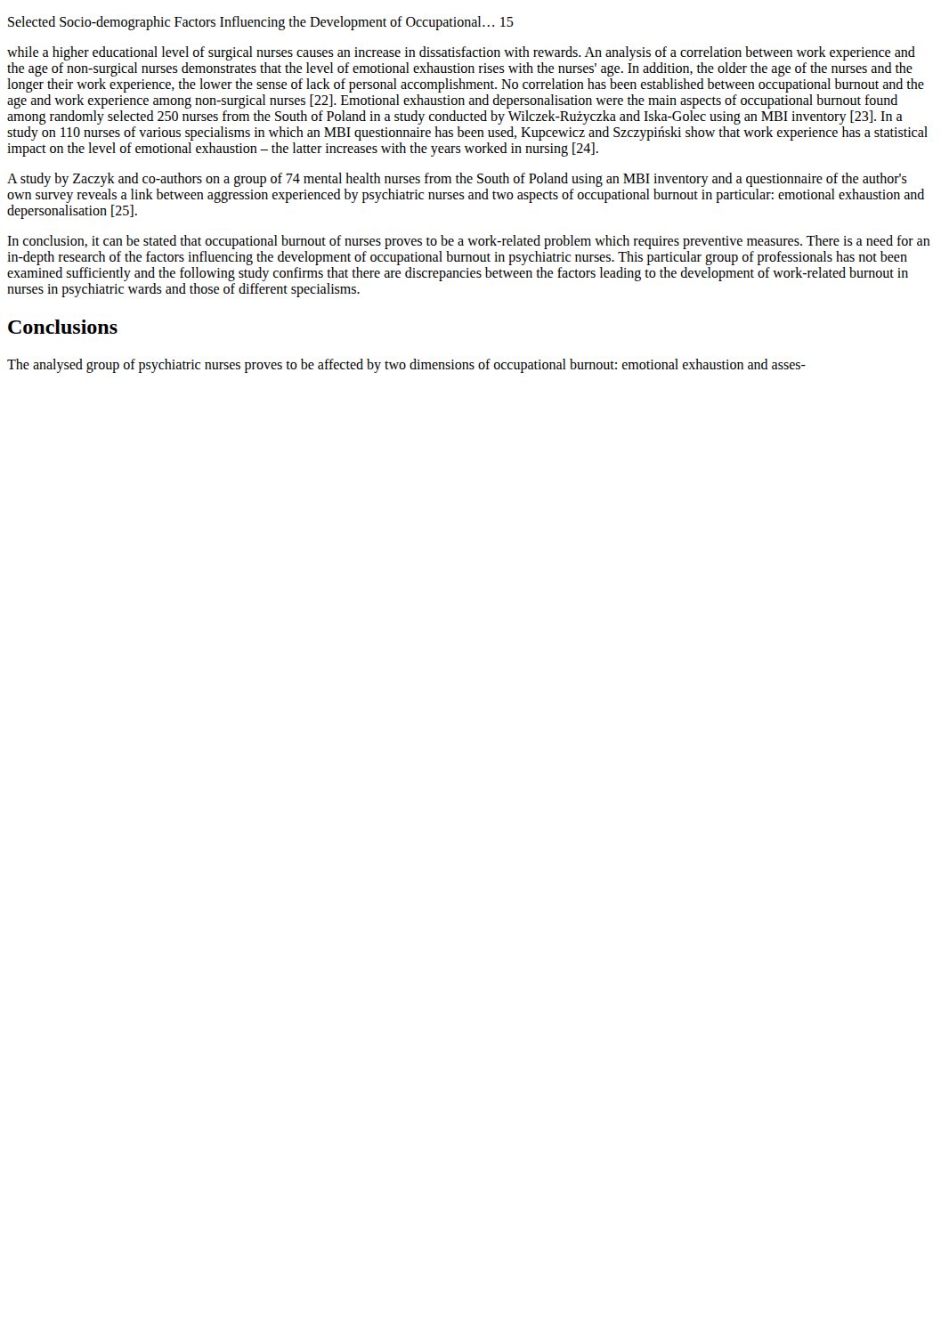Selected Socio-demographic Factors Influencing the Development of Occupational… 15
while a higher educational level of surgical nurses causes an increase in dissatisfaction with rewards. An analysis of a correlation between work experience and the age of non-surgical nurses demonstrates that the level of emotional exhaustion rises with the nurses' age. In addition, the older the age of the nurses and the longer their work experience, the lower the sense of lack of personal accomplishment. No correlation has been established between occupational burnout and the age and work experience among non-surgical nurses [22]. Emotional exhaustion and depersonalisation were the main aspects of occupational burnout found among randomly selected 250 nurses from the South of Poland in a study conducted by Wilczek-Rużyczka and Iska-Golec using an MBI inventory [23]. In a study on 110 nurses of various specialisms in which an MBI questionnaire has been used, Kupcewicz and Szczypiński show that work experience has a statistical impact on the level of emotional exhaustion – the latter increases with the years worked in nursing [24].
A study by Zaczyk and co-authors on a group of 74 mental health nurses from the South of Poland using an MBI inventory and a questionnaire of the author's own survey reveals a link between aggression experienced by psychiatric nurses and two aspects of occupational burnout in particular: emotional exhaustion and depersonalisation [25].
In conclusion, it can be stated that occupational burnout of nurses proves to be a work-related problem which requires preventive measures. There is a need for an in-depth research of the factors influencing the development of occupational burnout in psychiatric nurses. This particular group of professionals has not been examined sufficiently and the following study confirms that there are discrepancies between the factors leading to the development of work-related burnout in nurses in psychiatric wards and those of different specialisms.
Conclusions
The analysed group of psychiatric nurses proves to be affected by two dimensions of occupational burnout: emotional exhaustion and asses-